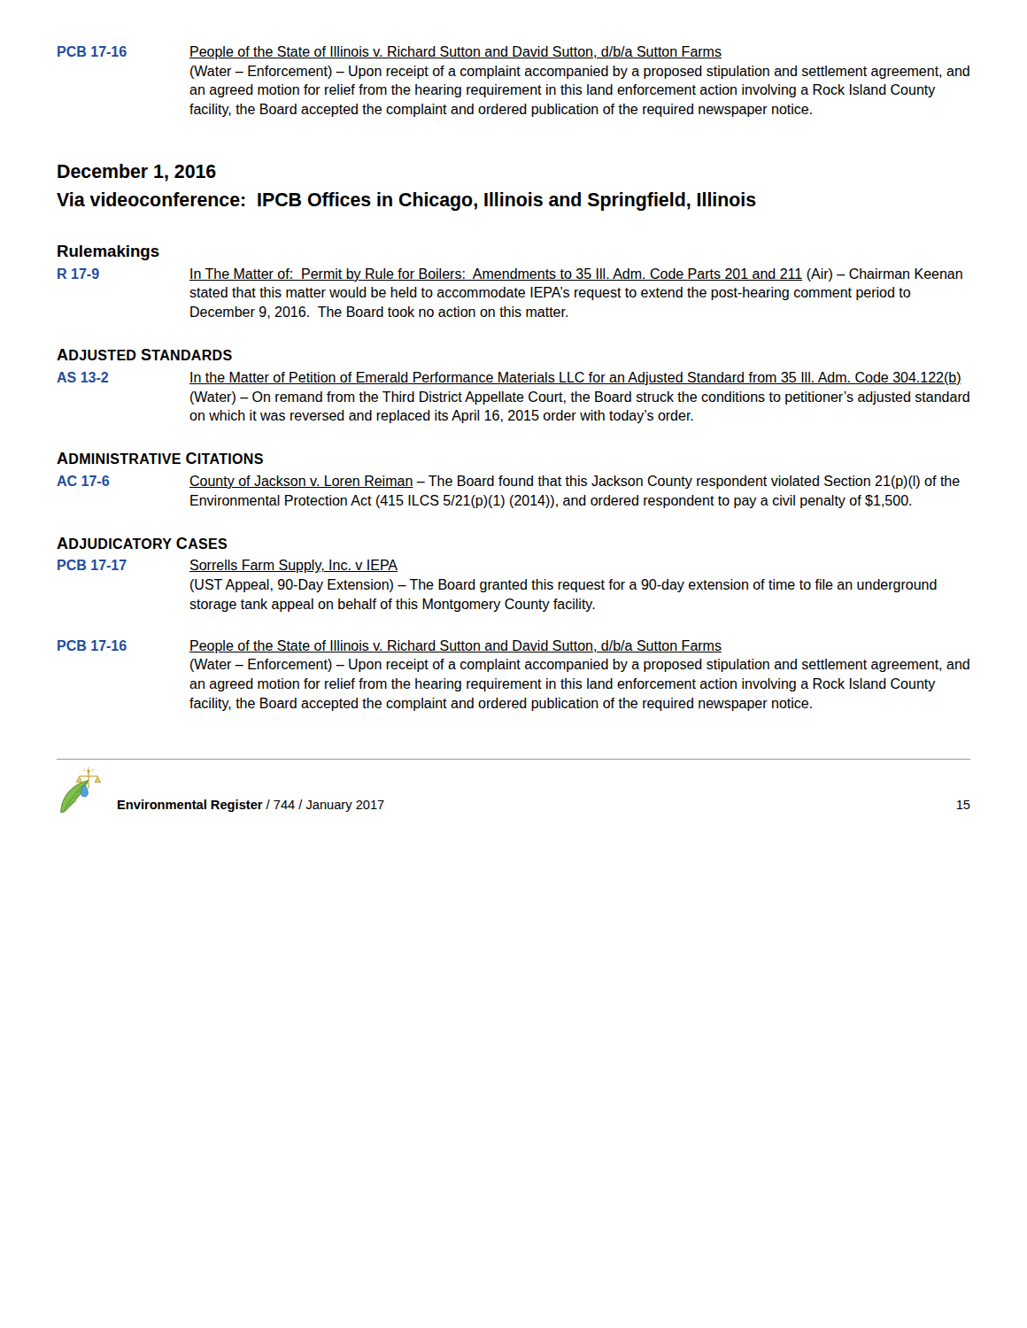PCB 17-16
People of the State of Illinois v. Richard Sutton and David Sutton, d/b/a Sutton Farms
(Water – Enforcement) – Upon receipt of a complaint accompanied by a proposed stipulation and settlement agreement, and an agreed motion for relief from the hearing requirement in this land enforcement action involving a Rock Island County facility, the Board accepted the complaint and ordered publication of the required newspaper notice.
December 1, 2016
Via videoconference: IPCB Offices in Chicago, Illinois and Springfield, Illinois
Rulemakings
R 17-9
In The Matter of: Permit by Rule for Boilers: Amendments to 35 Ill. Adm. Code Parts 201 and 211 (Air) – Chairman Keenan stated that this matter would be held to accommodate IEPA’s request to extend the post-hearing comment period to December 9, 2016. The Board took no action on this matter.
ADJUSTED STANDARDS
AS 13-2
In the Matter of Petition of Emerald Performance Materials LLC for an Adjusted Standard from 35 Ill. Adm. Code 304.122(b) (Water) – On remand from the Third District Appellate Court, the Board struck the conditions to petitioner’s adjusted standard on which it was reversed and replaced its April 16, 2015 order with today’s order.
ADMINISTRATIVE CITATIONS
AC 17-6
County of Jackson v. Loren Reiman – The Board found that this Jackson County respondent violated Section 21(p)(l) of the Environmental Protection Act (415 ILCS 5/21(p)(1) (2014)), and ordered respondent to pay a civil penalty of $1,500.
ADJUDICATORY CASES
PCB 17-17
Sorrells Farm Supply, Inc. v IEPA
(UST Appeal, 90-Day Extension) – The Board granted this request for a 90-day extension of time to file an underground storage tank appeal on behalf of this Montgomery County facility.
PCB 17-16
People of the State of Illinois v. Richard Sutton and David Sutton, d/b/a Sutton Farms
(Water – Enforcement) – Upon receipt of a complaint accompanied by a proposed stipulation and settlement agreement, and an agreed motion for relief from the hearing requirement in this land enforcement action involving a Rock Island County facility, the Board accepted the complaint and ordered publication of the required newspaper notice.
Environmental Register / 744 / January 2017
15